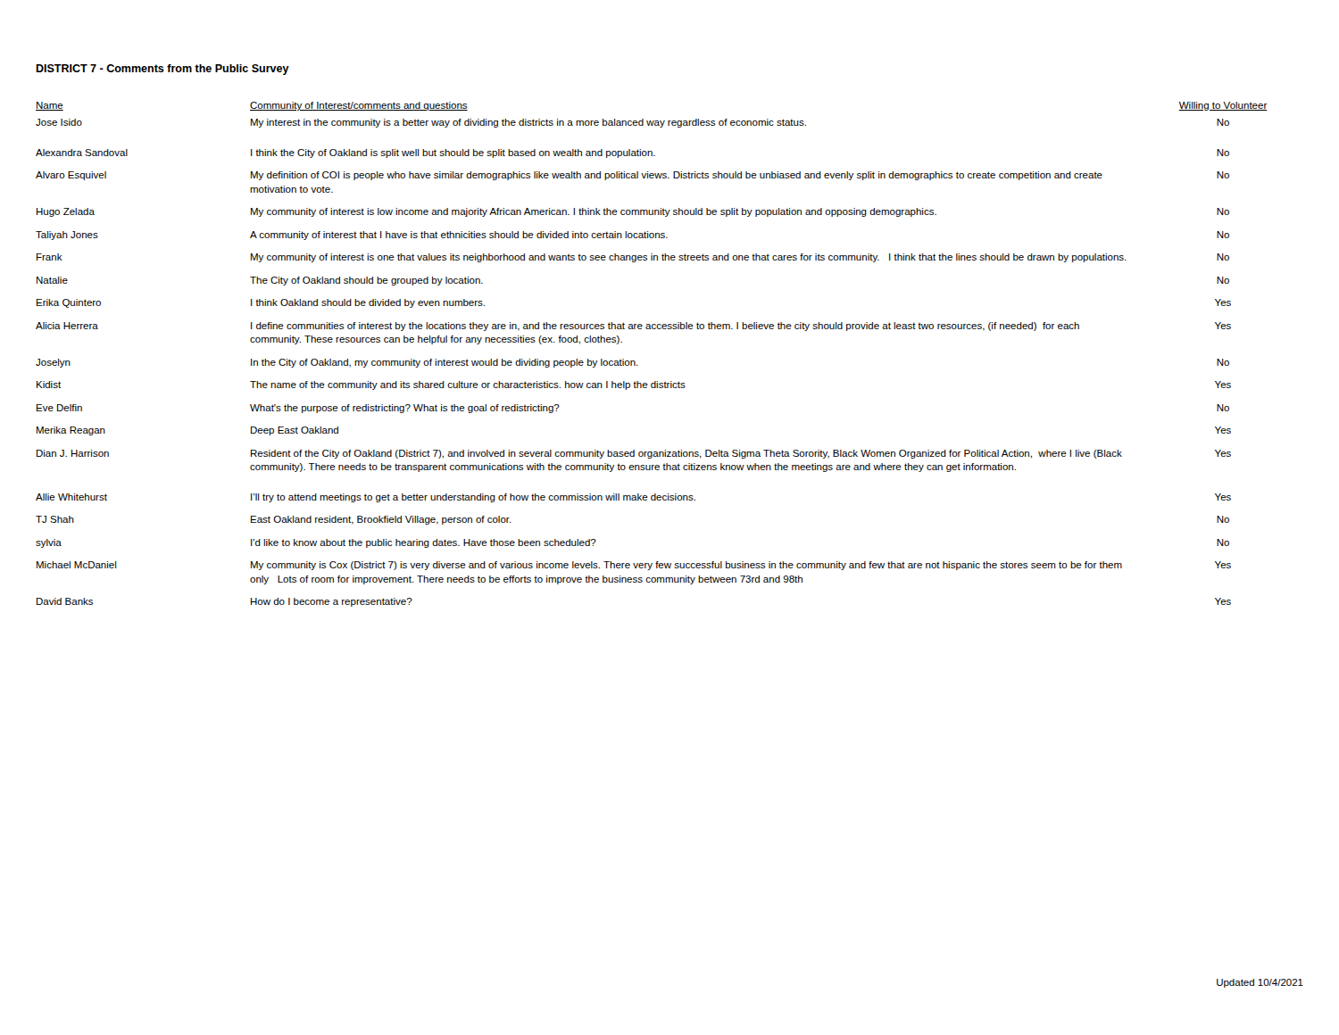DISTRICT 7 - Comments from the Public Survey
| Name | Community of Interest/comments and questions | Willing to Volunteer |
| --- | --- | --- |
| Jose Isido | My interest in the community is a better way of dividing the districts in a more balanced way regardless of economic status. | No |
| Alexandra Sandoval | I think the City of Oakland is split well but should be split based on wealth and population. | No |
| Alvaro Esquivel | My definition of COI is people who have similar demographics like wealth and political views. Districts should be unbiased and evenly split in demographics to create competition and create motivation to vote. | No |
| Hugo Zelada | My community of interest is low income and majority African American. I think the community should be split by population and opposing demographics. | No |
| Taliyah Jones | A community of interest that I have is that ethnicities should be divided into certain locations. | No |
| Frank | My community of interest is one that values its neighborhood and wants to see changes in the streets and one that cares for its community. I think that the lines should be drawn by populations. | No |
| Natalie | The City of Oakland should be grouped by location. | No |
| Erika Quintero | I think Oakland should be divided by even numbers. | Yes |
| Alicia Herrera | I define communities of interest by the locations they are in, and the resources that are accessible to them. I believe the city should provide at least two resources, (if needed) for each community. These resources can be helpful for any necessities (ex. food, clothes). | Yes |
| Joselyn | In the City of Oakland, my community of interest would be dividing people by location. | No |
| Kidist | The name of the community and its shared culture or characteristics. how can I help the districts | Yes |
| Eve Delfin | What's the purpose of redistricting? What is the goal of redistricting? | No |
| Merika Reagan | Deep East Oakland | Yes |
| Dian J. Harrison | Resident of the City of Oakland (District 7), and involved in several community based organizations, Delta Sigma Theta Sorority, Black Women Organized for Political Action, where I live (Black community). There needs to be transparent communications with the community to ensure that citizens know when the meetings are and where they can get information. | Yes |
| Allie Whitehurst | I’ll try to attend meetings to get a better understanding of how the commission will make decisions. | Yes |
| TJ Shah | East Oakland resident, Brookfield Village, person of color. | No |
| sylvia | I'd like to know about the public hearing dates. Have those been scheduled? | No |
| Michael McDaniel | My community is Cox (District 7) is very diverse and of various income levels. There very few successful business in the community and few that are not hispanic the stores seem to be for them only Lots of room for improvement. There needs to be efforts to improve the business community between 73rd and 98th | Yes |
| David Banks | How do I become a representative? | Yes |
Updated 10/4/2021